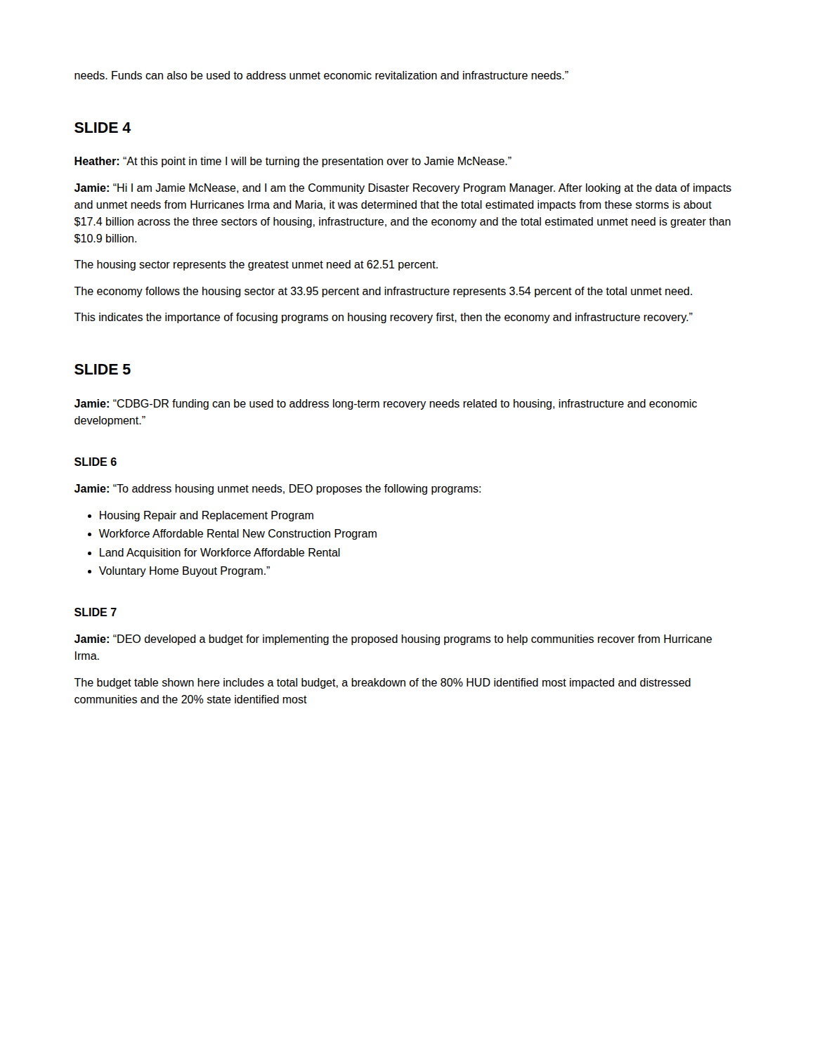needs. Funds can also be used to address unmet economic revitalization and infrastructure needs.”
SLIDE 4
Heather: “At this point in time I will be turning the presentation over to Jamie McNease.”
Jamie: “Hi I am Jamie McNease, and I am the Community Disaster Recovery Program Manager. After looking at the data of impacts and unmet needs from Hurricanes Irma and Maria, it was determined that the total estimated impacts from these storms is about $17.4 billion across the three sectors of housing, infrastructure, and the economy and the total estimated unmet need is greater than $10.9 billion.
The housing sector represents the greatest unmet need at 62.51 percent.
The economy follows the housing sector at 33.95 percent and infrastructure represents 3.54 percent of the total unmet need.
This indicates the importance of focusing programs on housing recovery first, then the economy and infrastructure recovery.”
SLIDE 5
Jamie: “CDBG-DR funding can be used to address long-term recovery needs related to housing, infrastructure and economic development.”
SLIDE 6
Jamie: “To address housing unmet needs, DEO proposes the following programs:
Housing Repair and Replacement Program
Workforce Affordable Rental New Construction Program
Land Acquisition for Workforce Affordable Rental
Voluntary Home Buyout Program.”
SLIDE 7
Jamie: “DEO developed a budget for implementing the proposed housing programs to help communities recover from Hurricane Irma.
The budget table shown here includes a total budget, a breakdown of the 80% HUD identified most impacted and distressed communities and the 20% state identified most